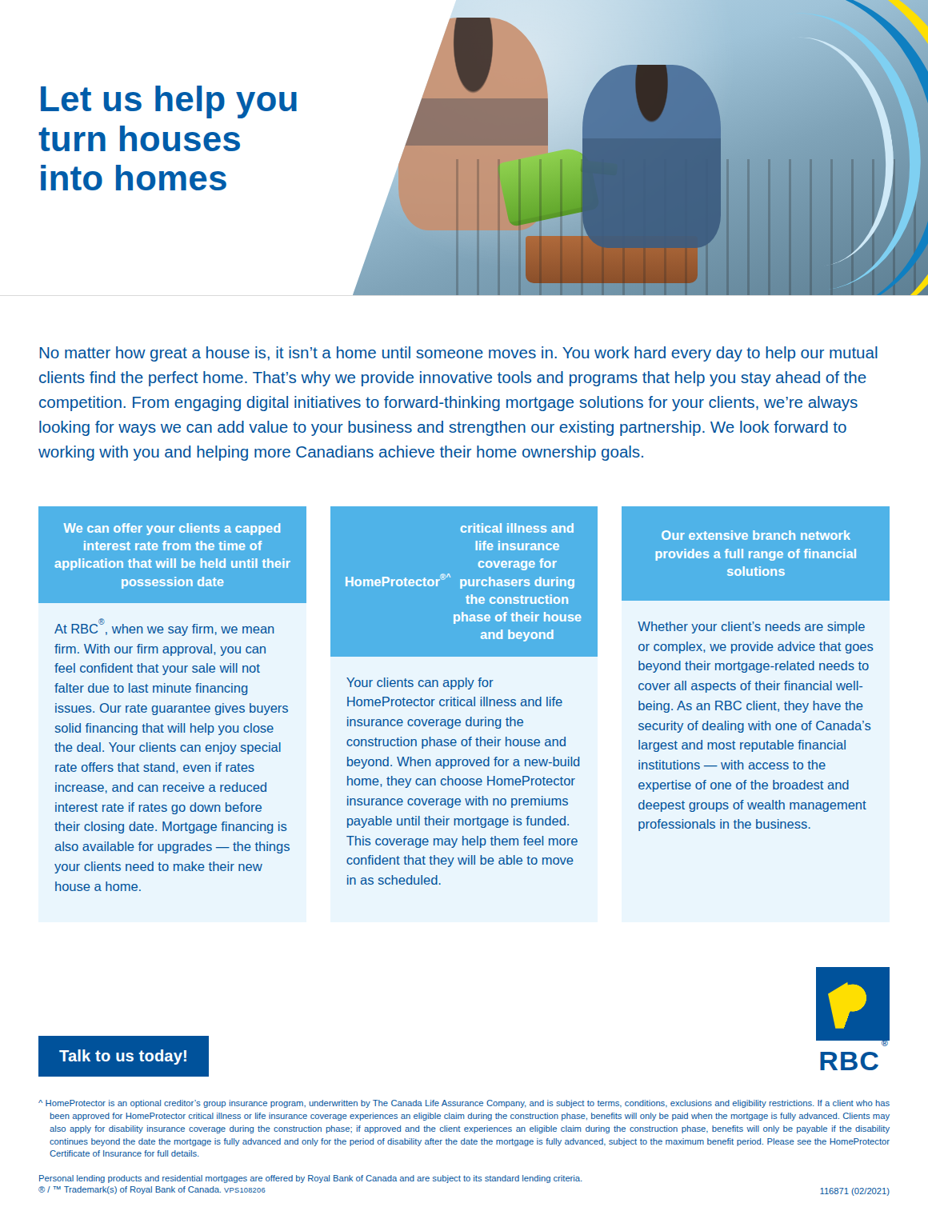Let us help you
turn houses
into homes
No matter how great a house is, it isn’t a home until someone moves in. You work hard every day to help our mutual clients find the perfect home. That’s why we provide innovative tools and programs that help you stay ahead of the competition. From engaging digital initiatives to forward-thinking mortgage solutions for your clients, we’re always looking for ways we can add value to your business and strengthen our existing partnership. We look forward to working with you and helping more Canadians achieve their home ownership goals.
We can offer your clients a capped interest rate from the time of application that will be held until their possession date
At RBC®, when we say firm, we mean firm. With our firm approval, you can feel confident that your sale will not falter due to last minute financing issues. Our rate guarantee gives buyers solid financing that will help you close the deal. Your clients can enjoy special rate offers that stand, even if rates increase, and can receive a reduced interest rate if rates go down before their closing date. Mortgage financing is also available for upgrades — the things your clients need to make their new house a home.
HomeProtector®^ critical illness and life insurance coverage for purchasers during the construction phase of their house and beyond
Your clients can apply for HomeProtector critical illness and life insurance coverage during the construction phase of their house and beyond. When approved for a new-build home, they can choose HomeProtector insurance coverage with no premiums payable until their mortgage is funded. This coverage may help them feel more confident that they will be able to move in as scheduled.
Our extensive branch network provides a full range of financial solutions
Whether your client’s needs are simple or complex, we provide advice that goes beyond their mortgage-related needs to cover all aspects of their financial well-being. As an RBC client, they have the security of dealing with one of Canada’s largest and most reputable financial institutions — with access to the expertise of one of the broadest and deepest groups of wealth management professionals in the business.
Talk to us today!
RBC®
^ HomeProtector is an optional creditor’s group insurance program, underwritten by The Canada Life Assurance Company, and is subject to terms, conditions, exclusions and eligibility restrictions. If a client who has been approved for HomeProtector critical illness or life insurance coverage experiences an eligible claim during the construction phase, benefits will only be paid when the mortgage is fully advanced. Clients may also apply for disability insurance coverage during the construction phase; if approved and the client experiences an eligible claim during the construction phase, benefits will only be payable if the disability continues beyond the date the mortgage is fully advanced and only for the period of disability after the date the mortgage is fully advanced, subject to the maximum benefit period. Please see the HomeProtector Certificate of Insurance for full details.
Personal lending products and residential mortgages are offered by Royal Bank of Canada and are subject to its standard lending criteria.
® / ™ Trademark(s) of Royal Bank of Canada. VPS108206
116871 (02/2021)